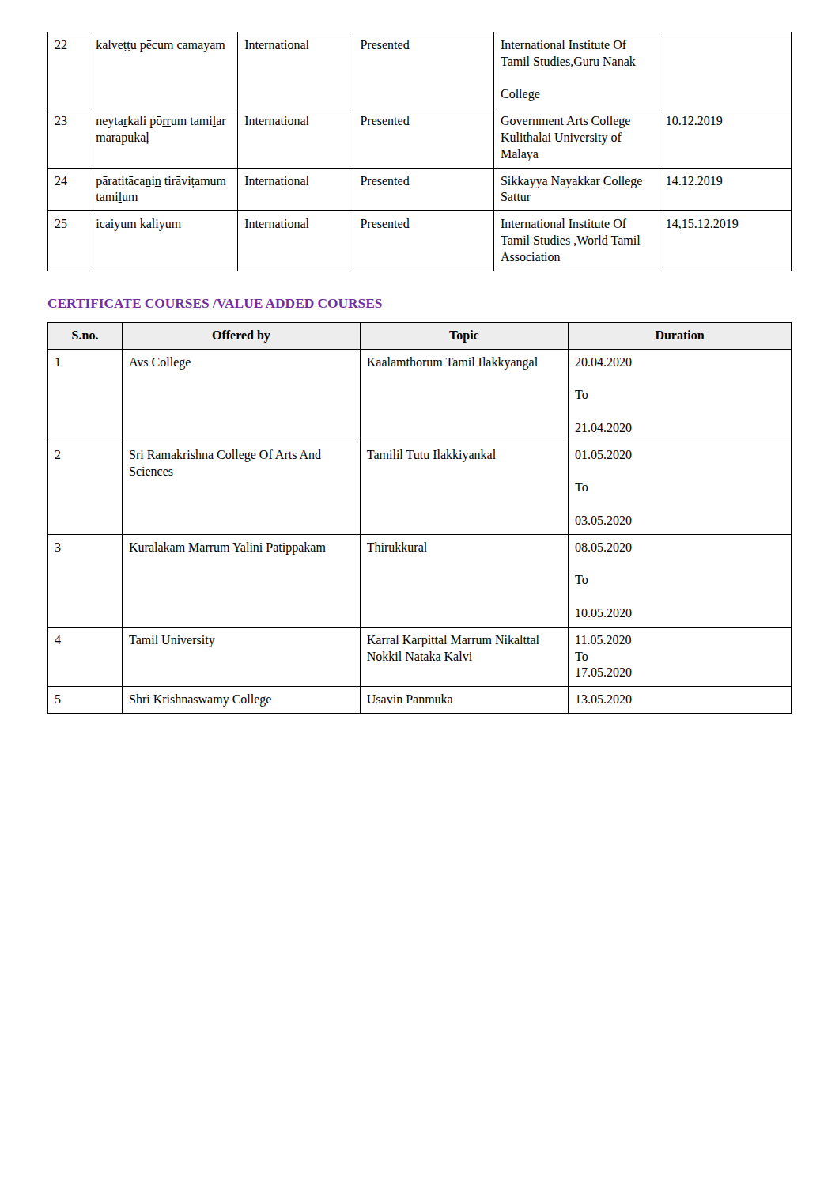| 22 | kalveṭṭu pēcum camayam | International | Presented | International Institute Of Tamil Studies,Guru Nanak College | |
| 23 | neyta r kali pō rr um tami l ar marapukaḷ | International | Presented | Government Arts College Kulithalai University of Malaya | 10.12.2019 |
| 24 | pāratitācaṉi n tirāviṭamum tami l um | International | Presented | Sikkayya Nayakkar College Sattur | 14.12.2019 |
| 25 | icaiyum kaliyum | International | Presented | International Institute Of Tamil Studies ,World Tamil Association | 14,15.12.2019 |
CERTIFICATE COURSES /VALUE ADDED COURSES
| S.no. | Offered by | Topic | Duration |
| --- | --- | --- | --- |
| 1 | Avs College | Kaalamthorum Tamil Ilakkyangal | 20.04.2020 To 21.04.2020 |
| 2 | Sri Ramakrishna College Of Arts And Sciences | Tamilil Tutu Ilakkiyankal | 01.05.2020 To 03.05.2020 |
| 3 | Kuralakam Marrum Yalini Patippakam | Thirukkural | 08.05.2020 To 10.05.2020 |
| 4 | Tamil University | Karral Karpittal Marrum Nikalttal Nokkil Nataka Kalvi | 11.05.2020 To 17.05.2020 |
| 5 | Shri Krishnaswamy College | Usavin Panmuka | 13.05.2020 |